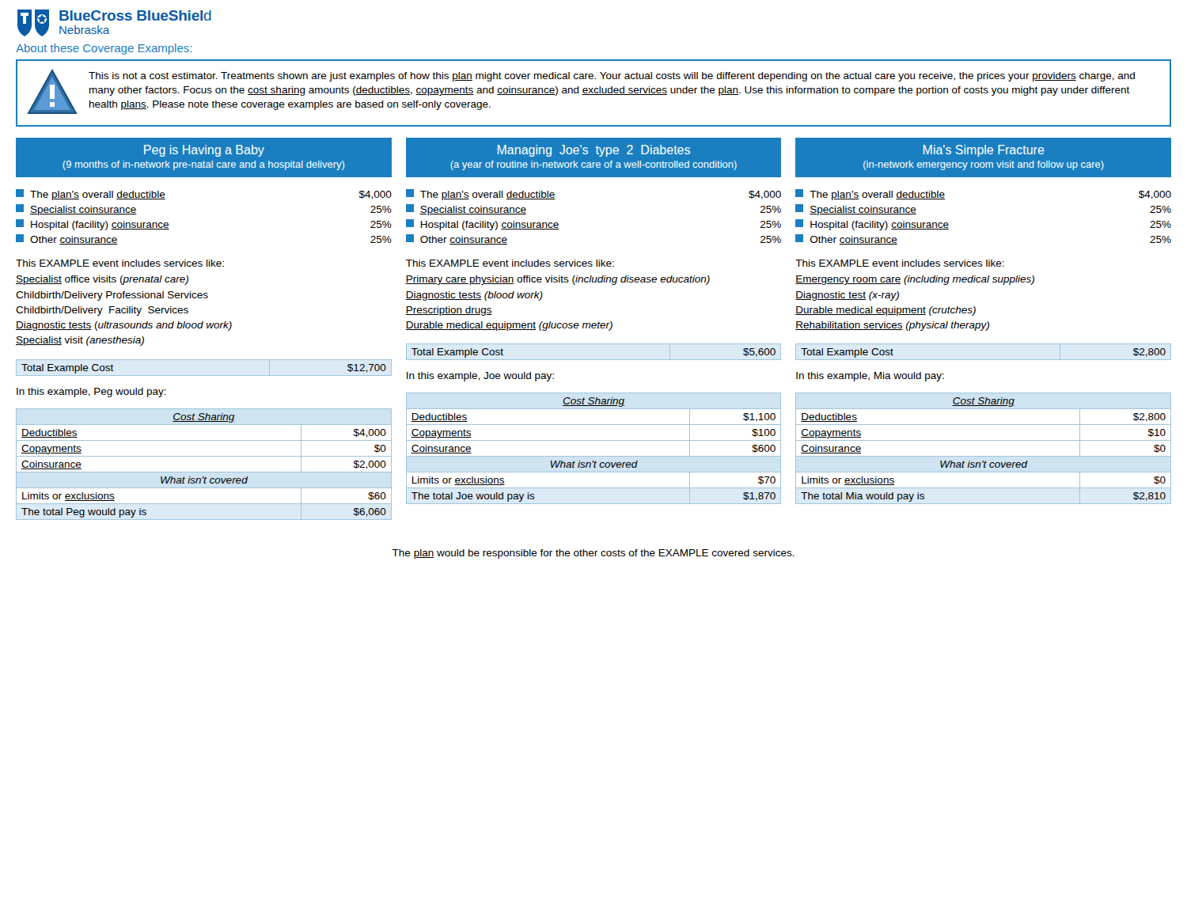BlueCross BlueShield
Nebraska
About these Coverage Examples:
This is not a cost estimator. Treatments shown are just examples of how this plan might cover medical care. Your actual costs will be different depending on the actual care you receive, the prices your providers charge, and many other factors. Focus on the cost sharing amounts (deductibles, copayments and coinsurance) and excluded services under the plan. Use this information to compare the portion of costs you might pay under different health plans. Please note these coverage examples are based on self-only coverage.
Peg is Having a Baby
(9 months of in-network pre-natal care and a hospital delivery)
The plan's overall deductible$4,000
Specialist coinsurance 25%
Hospital (facility) coinsurance 25%
Other coinsurance 25%
This EXAMPLE event includes services like:
Specialist office visits (prenatal care)
Childbirth/Delivery Professional Services
Childbirth/Delivery Facility Services
Diagnostic tests (ultrasounds and blood work)
Specialist visit (anesthesia)
| Total Example Cost | $12,700 |
In this example, Peg would pay:
| Cost Sharing |
| Deductibles | $4,000 |
| Copayments | $0 |
| Coinsurance | $2,000 |
| What isn't covered |
| Limits or exclusions | $60 |
| The total Peg would pay is | $6,060 |
Managing Joe's type 2 Diabetes
(a year of routine in-network care of a well-controlled condition)
The plan's overall deductible$4,000
Specialist coinsurance 25%
Hospital (facility) coinsurance 25%
Other coinsurance 25%
This EXAMPLE event includes services like:
Primary care physician office visits (including disease education)
Diagnostic tests (blood work)
Prescription drugs
Durable medical equipment (glucose meter)
| Total Example Cost | $5,600 |
In this example, Joe would pay:
| Cost Sharing |
| Deductibles | $1,100 |
| Copayments | $100 |
| Coinsurance | $600 |
| What isn't covered |
| Limits or exclusions | $70 |
| The total Joe would pay is | $1,870 |
Mia's Simple Fracture
(in-network emergency room visit and follow up care)
The plan's overall deductible$4,000
Specialist coinsurance 25%
Hospital (facility) coinsurance 25%
Other coinsurance 25%
This EXAMPLE event includes services like:
Emergency room care (including medical supplies)
Diagnostic test (x-ray)
Durable medical equipment (crutches)
Rehabilitation services (physical therapy)
| Total Example Cost | $2,800 |
In this example, Mia would pay:
| Cost Sharing |
| Deductibles | $2,800 |
| Copayments | $10 |
| Coinsurance | $0 |
| What isn't covered |
| Limits or exclusions | $0 |
| The total Mia would pay is | $2,810 |
The plan would be responsible for the other costs of the EXAMPLE covered services.